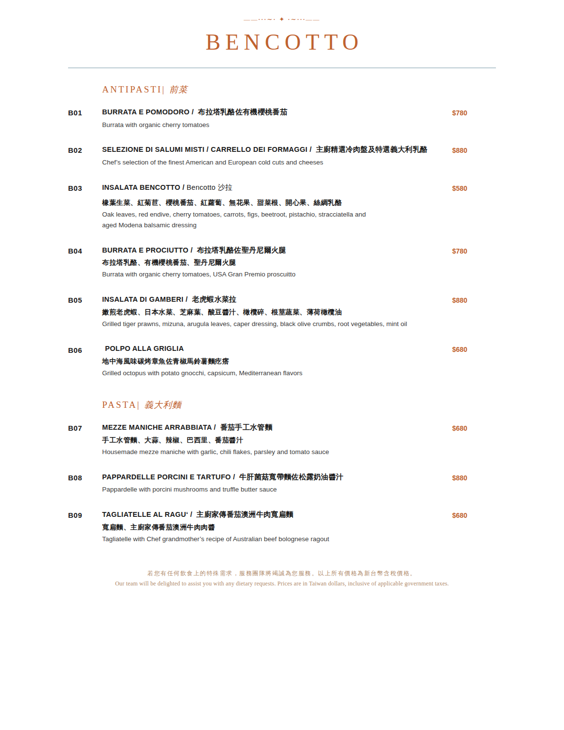——⋅⋅⋅∼⋅ ✦ ⋅∼⋅⋅⋅——
BENCOTTO
ANTIPASTI|前菜
B01
BURRATA E POMODORO / 布拉塔乳酪佐有機櫻桃番茄
Burrata with organic cherry tomatoes
$780
B02
SELEZIONE DI SALUMI MISTI / CARRELLO DEI FORMAGGI / 主廚精選冷肉盤及特選義大利乳酪
Chef’s selection of the finest American and European cold cuts and cheeses
$880
B03
INSALATA BENCOTTO / Bencotto 沙拉
橡葉生菜、紅菊苣、櫻桃番茄、紅蘿蔔、無花果、甜菜根、開心果、絲綢乳酪
Oak leaves, red endive, cherry tomatoes, carrots, figs, beetroot, pistachio, stracciatella and
aged Modena balsamic dressing
$580
B04
BURRATA E PROCIUTTO / 布拉塔乳酪佐聖丹尼爾火腿
布拉塔乳酪、有機櫻桃番茄、聖丹尼爾火腿
Burrata with organic cherry tomatoes, USA Gran Premio proscuitto
$780
B05
INSALATA DI GAMBERI / 老虎蝦水菜拉
嫩煎老虎蝦、日本水菜、芝麻葉、酸豆醬汁、橄欖碎、根莖蔬菜、薄荷橄欖油
Grilled tiger prawns, mizuna, arugula leaves, caper dressing, black olive crumbs, root vegetables, mint oil
$880
B06
POLPO ALLA GRIGLIA
地中海風味碳烤章魚佐青椒馬鈴薯麵疙瘩
Grilled octopus with potato gnocchi, capsicum, Mediterranean flavors
$680
PASTA|義大利麵
B07
MEZZE MANICHE ARRABBIATA / 番茄手工水管麵
手工水管麵、大蒜、辣椒、巴西里、番茄醬汁
Housemade mezze maniche with garlic, chili flakes, parsley and tomato sauce
$680
B08
PAPPARDELLE PORCINI E TARTUFO / 牛肝菌菇寬帶麵佐松露奶油醬汁
Pappardelle with porcini mushrooms and truffle butter sauce
$880
B09
TAGLIATELLE AL RAGU‘ / 主廚家傳番茄澳洲牛肉寬扁麵
寬扁麵、主廚家傳番茄澳洲牛肉肉醬
Tagliatelle with Chef grandmother’s recipe of Australian beef bolognese ragout
$680
若您有任何飲食上的特殊需求，服務團隊將竭誠為您服務。以上所有價格為新台幣含稅價格。
Our team will be delighted to assist you with any dietary requests. Prices are in Taiwan dollars, inclusive of applicable government taxes.